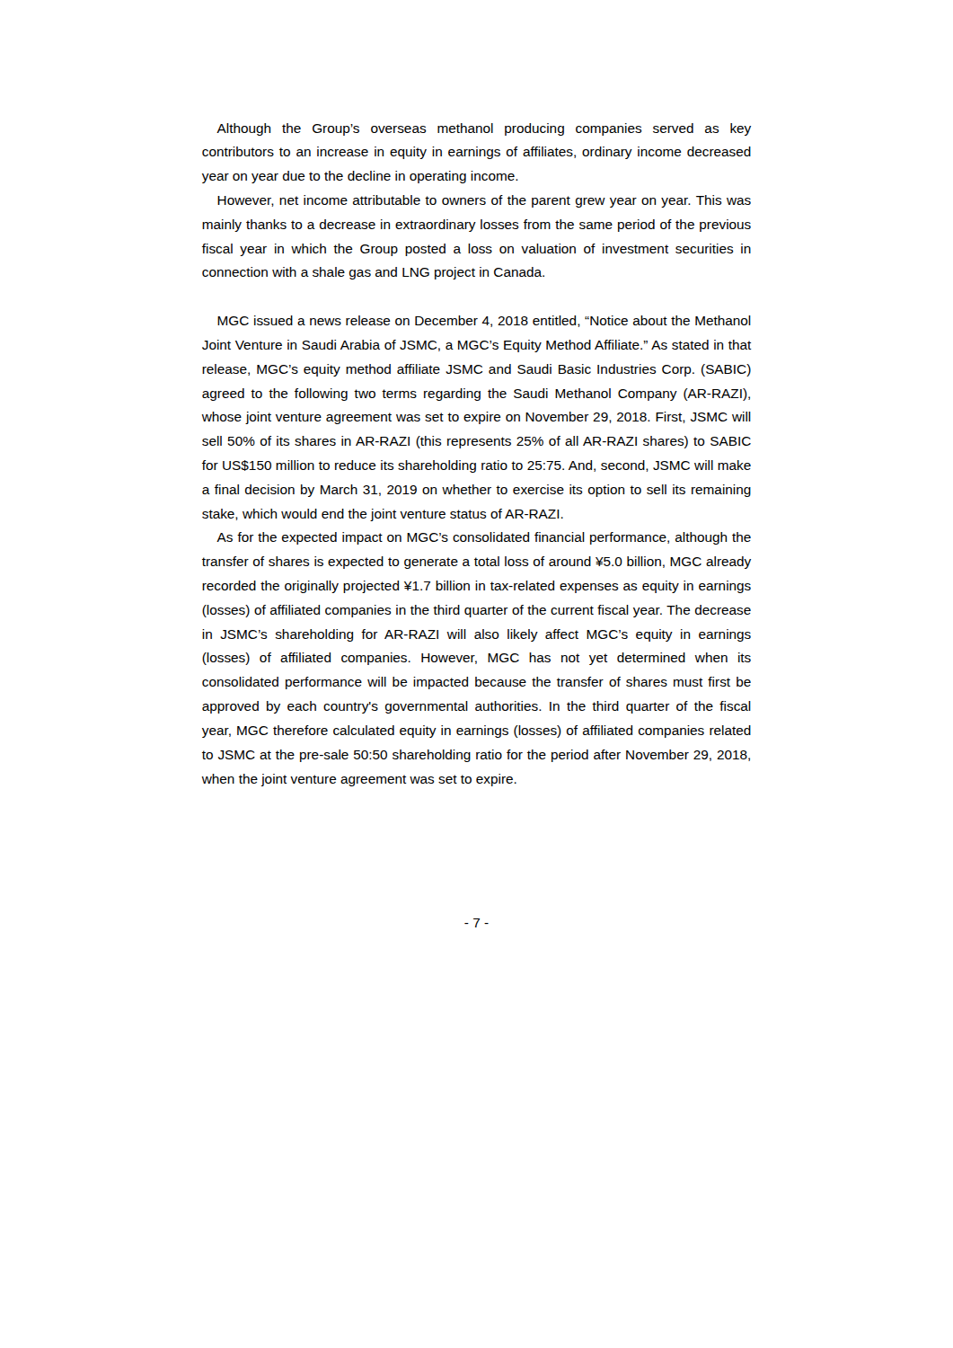Although the Group’s overseas methanol producing companies served as key contributors to an increase in equity in earnings of affiliates, ordinary income decreased year on year due to the decline in operating income.
However, net income attributable to owners of the parent grew year on year. This was mainly thanks to a decrease in extraordinary losses from the same period of the previous fiscal year in which the Group posted a loss on valuation of investment securities in connection with a shale gas and LNG project in Canada.
MGC issued a news release on December 4, 2018 entitled, “Notice about the Methanol Joint Venture in Saudi Arabia of JSMC, a MGC’s Equity Method Affiliate.” As stated in that release, MGC’s equity method affiliate JSMC and Saudi Basic Industries Corp. (SABIC) agreed to the following two terms regarding the Saudi Methanol Company (AR-RAZI), whose joint venture agreement was set to expire on November 29, 2018. First, JSMC will sell 50% of its shares in AR-RAZI (this represents 25% of all AR-RAZI shares) to SABIC for US$150 million to reduce its shareholding ratio to 25:75. And, second, JSMC will make a final decision by March 31, 2019 on whether to exercise its option to sell its remaining stake, which would end the joint venture status of AR-RAZI.
As for the expected impact on MGC’s consolidated financial performance, although the transfer of shares is expected to generate a total loss of around ¥5.0 billion, MGC already recorded the originally projected ¥1.7 billion in tax-related expenses as equity in earnings (losses) of affiliated companies in the third quarter of the current fiscal year. The decrease in JSMC’s shareholding for AR-RAZI will also likely affect MGC’s equity in earnings (losses) of affiliated companies. However, MGC has not yet determined when its consolidated performance will be impacted because the transfer of shares must first be approved by each country's governmental authorities. In the third quarter of the fiscal year, MGC therefore calculated equity in earnings (losses) of affiliated companies related to JSMC at the pre-sale 50:50 shareholding ratio for the period after November 29, 2018, when the joint venture agreement was set to expire.
- 7 -